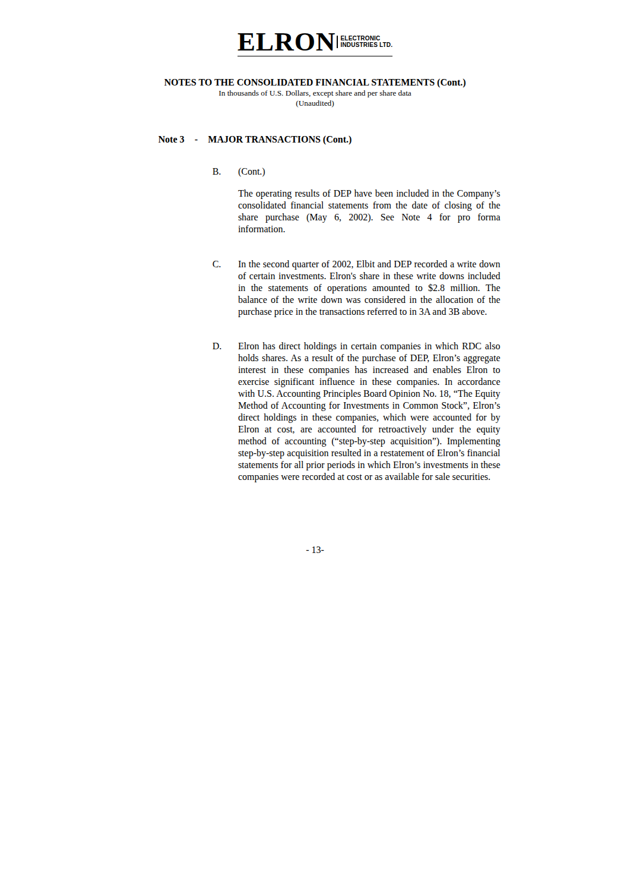ELRON ELECTRONIC
INDUSTRIES LTD.
NOTES TO THE CONSOLIDATED FINANCIAL STATEMENTS (Cont.)
In thousands of U.S. Dollars, except share and per share data
(Unaudited)
Note 3-MAJOR TRANSACTIONS (Cont.)
B.
(Cont.)
The operating results of DEP have been included in the Company’s consolidated financial statements from the date of closing of the share purchase (May 6, 2002). See Note 4 for pro forma information.
C.
In the second quarter of 2002, Elbit and DEP recorded a write down of certain investments. Elron's share in these write downs included in the statements of operations amounted to $2.8 million. The balance of the write down was considered in the allocation of the purchase price in the transactions referred to in 3A and 3B above.
D.
Elron has direct holdings in certain companies in which RDC also holds shares. As a result of the purchase of DEP, Elron’s aggregate interest in these companies has increased and enables Elron to exercise significant influence in these companies. In accordance with U.S. Accounting Principles Board Opinion No. 18, “The Equity Method of Accounting for Investments in Common Stock”, Elron’s direct holdings in these companies, which were accounted for by Elron at cost, are accounted for retroactively under the equity method of accounting (“step-by-step acquisition”). Implementing step-by-step acquisition resulted in a restatement of Elron’s financial statements for all prior periods in which Elron’s investments in these companies were recorded at cost or as available for sale securities.
- 13-